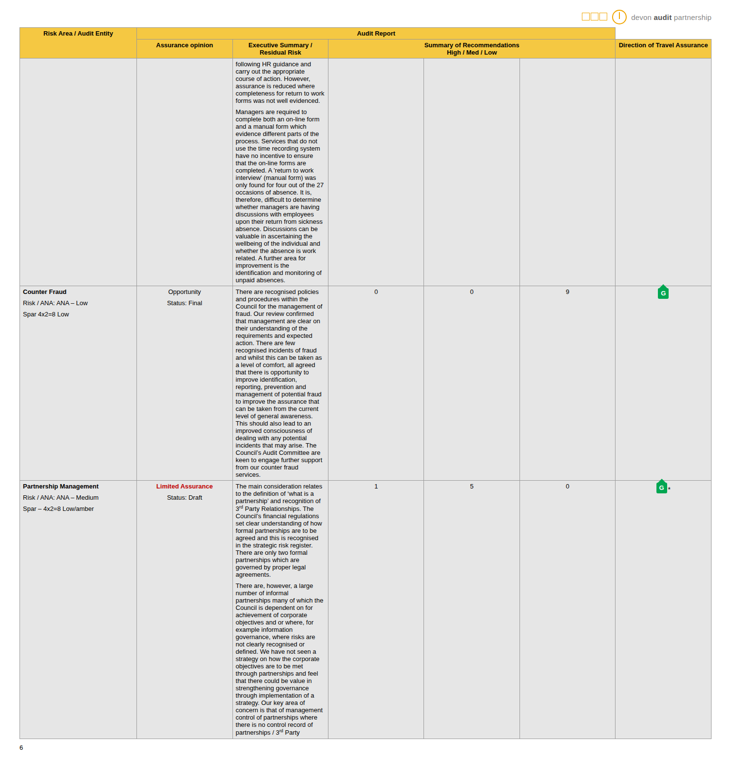devon audit partnership
| Risk Area / Audit Entity | Audit Report |
| --- | --- |
| Assurance opinion | Executive Summary / Residual Risk | Summary of Recommendations High / Med / Low | Direction of Travel Assurance |
| | | following HR guidance and carry out the appropriate course of action. However, assurance is reduced where completeness for return to work forms was not well evidenced. Managers are required to complete both an on-line form and a manual form which evidence different parts of the process. Services that do not use the time recording system have no incentive to ensure that the on-line forms are completed. A 'return to work interview' (manual form) was only found for four out of the 27 occasions of absence. It is, therefore, difficult to determine whether managers are having discussions with employees upon their return from sickness absence. Discussions can be valuable in ascertaining the wellbeing of the individual and whether the absence is work related. A further area for improvement is the identification and monitoring of unpaid absences. | | | | |
| Counter Fraud Risk / ANA: ANA – Low Spar 4x2=8 Low | Opportunity Status: Final | There are recognised policies and procedures within the Council for the management of fraud. Our review confirmed that management are clear on their understanding of the requirements and expected action. There are few recognised incidents of fraud and whilst this can be taken as a level of comfort, all agreed that there is opportunity to improve identification, reporting, prevention and management of potential fraud to improve the assurance that can be taken from the current level of general awareness. This should also lead to an improved consciousness of dealing with any potential incidents that may arise. The Council’s Audit Committee are keen to engage further support from our counter fraud services. | 0 | 0 | 9 | G |
| Partnership Management Risk / ANA: ANA – Medium Spar – 4x2=8 Low/amber | Limited Assurance Status: Draft | The main consideration relates to the definition of ‘what is a partnership’ and recognition of 3 rd Party Relationships. The Council’s financial regulations set clear understanding of how formal partnerships are to be agreed and this is recognised in the strategic risk register. There are only two formal partnerships which are governed by proper legal agreements. There are, however, a large number of informal partnerships many of which the Council is dependent on for achievement of corporate objectives and or where, for example information governance, where risks are not clearly recognised or defined. We have not seen a strategy on how the corporate objectives are to be met through partnerships and feel that there could be value in strengthening governance through implementation of a strategy. Our key area of concern is that of management control of partnerships where there is no control record of partnerships / 3 rd Party | 1 | 5 | 0 | G * |
6